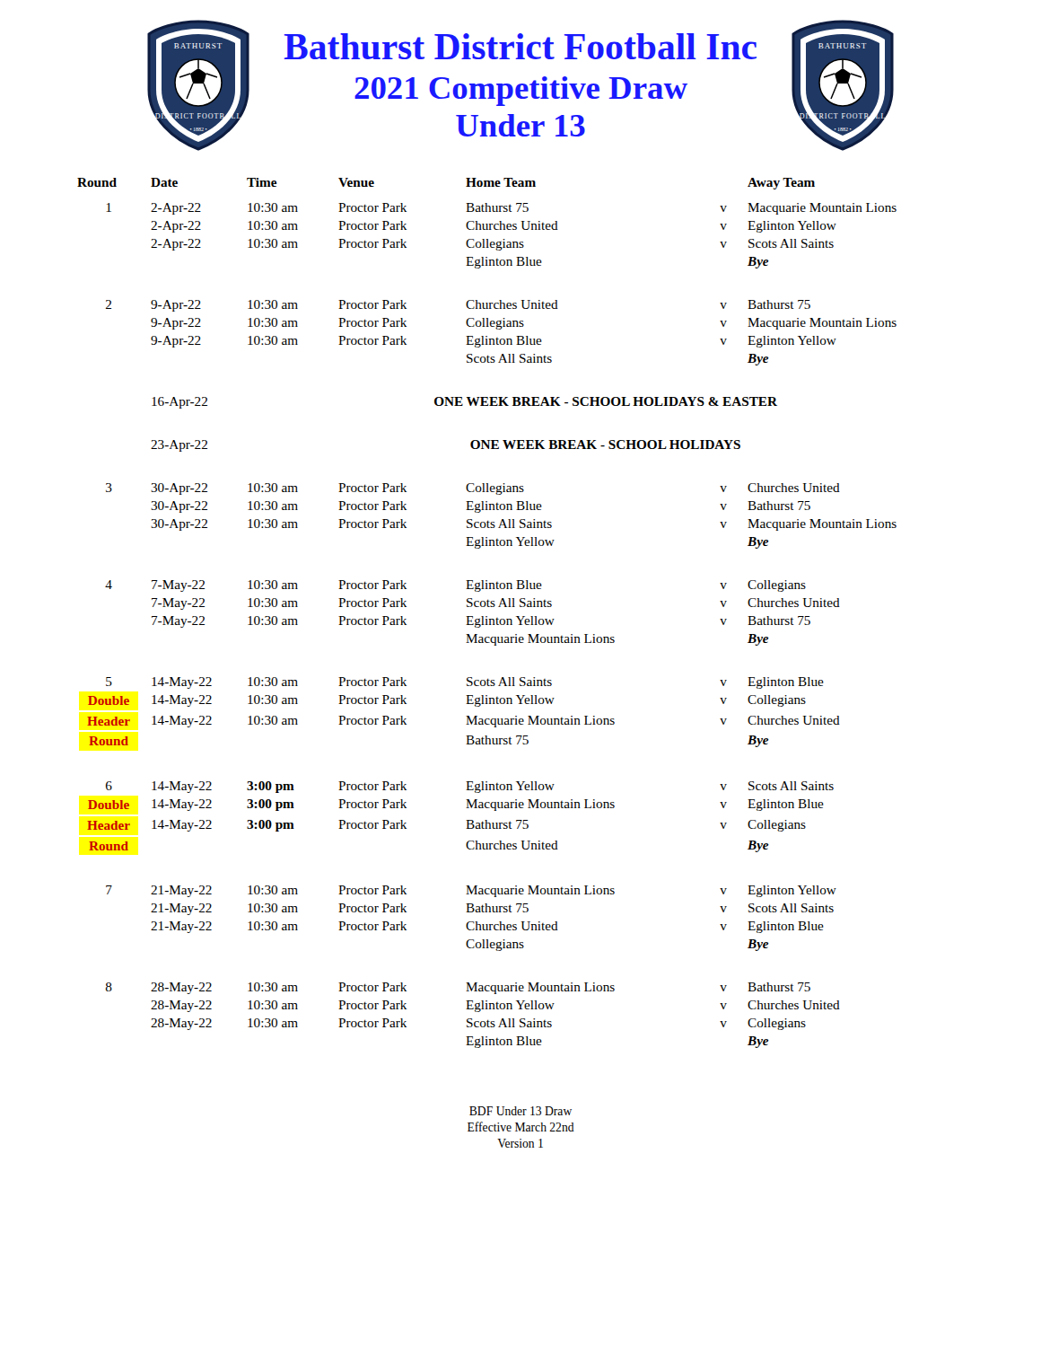BATHURST DISTRICT FOOTBALL • 1882 •
Bathurst District Football Inc
2021 Competitive Draw
Under 13
BATHURST DISTRICT FOOTBALL • 1882 •
| Round | Date | Time | Venue | Home Team | | Away Team |
| --- | --- | --- | --- | --- | --- | --- |
| 1 | 2-Apr-22 | 10:30 am | Proctor Park | Bathurst 75 | v | Macquarie Mountain Lions |
| | 2-Apr-22 | 10:30 am | Proctor Park | Churches United | v | Eglinton Yellow |
| | 2-Apr-22 | 10:30 am | Proctor Park | Collegians | v | Scots All Saints |
| | | | | Eglinton Blue | | Bye |
| 2 | 9-Apr-22 | 10:30 am | Proctor Park | Churches United | v | Bathurst 75 |
| | 9-Apr-22 | 10:30 am | Proctor Park | Collegians | v | Macquarie Mountain Lions |
| | 9-Apr-22 | 10:30 am | Proctor Park | Eglinton Blue | v | Eglinton Yellow |
| | | | | Scots All Saints | | Bye |
| | 16-Apr-22 | ONE WEEK BREAK - SCHOOL HOLIDAYS & EASTER |
| | 23-Apr-22 | ONE WEEK BREAK - SCHOOL HOLIDAYS |
| 3 | 30-Apr-22 | 10:30 am | Proctor Park | Collegians | v | Churches United |
| | 30-Apr-22 | 10:30 am | Proctor Park | Eglinton Blue | v | Bathurst 75 |
| | 30-Apr-22 | 10:30 am | Proctor Park | Scots All Saints | v | Macquarie Mountain Lions |
| | | | | Eglinton Yellow | | Bye |
| 4 | 7-May-22 | 10:30 am | Proctor Park | Eglinton Blue | v | Collegians |
| | 7-May-22 | 10:30 am | Proctor Park | Scots All Saints | v | Churches United |
| | 7-May-22 | 10:30 am | Proctor Park | Eglinton Yellow | v | Bathurst 75 |
| | | | | Macquarie Mountain Lions | | Bye |
| 5 | 14-May-22 | 10:30 am | Proctor Park | Scots All Saints | v | Eglinton Blue |
| Double | 14-May-22 | 10:30 am | Proctor Park | Eglinton Yellow | v | Collegians |
| Header | 14-May-22 | 10:30 am | Proctor Park | Macquarie Mountain Lions | v | Churches United |
| Round | | | | Bathurst 75 | | Bye |
| 6 | 14-May-22 | 3:00 pm | Proctor Park | Eglinton Yellow | v | Scots All Saints |
| Double | 14-May-22 | 3:00 pm | Proctor Park | Macquarie Mountain Lions | v | Eglinton Blue |
| Header | 14-May-22 | 3:00 pm | Proctor Park | Bathurst 75 | v | Collegians |
| Round | | | | Churches United | | Bye |
| 7 | 21-May-22 | 10:30 am | Proctor Park | Macquarie Mountain Lions | v | Eglinton Yellow |
| | 21-May-22 | 10:30 am | Proctor Park | Bathurst 75 | v | Scots All Saints |
| | 21-May-22 | 10:30 am | Proctor Park | Churches United | v | Eglinton Blue |
| | | | | Collegians | | Bye |
| 8 | 28-May-22 | 10:30 am | Proctor Park | Macquarie Mountain Lions | v | Bathurst 75 |
| | 28-May-22 | 10:30 am | Proctor Park | Eglinton Yellow | v | Churches United |
| | 28-May-22 | 10:30 am | Proctor Park | Scots All Saints | v | Collegians |
| | | | | Eglinton Blue | | Bye |
BDF Under 13 Draw
Effective March 22nd
Version 1